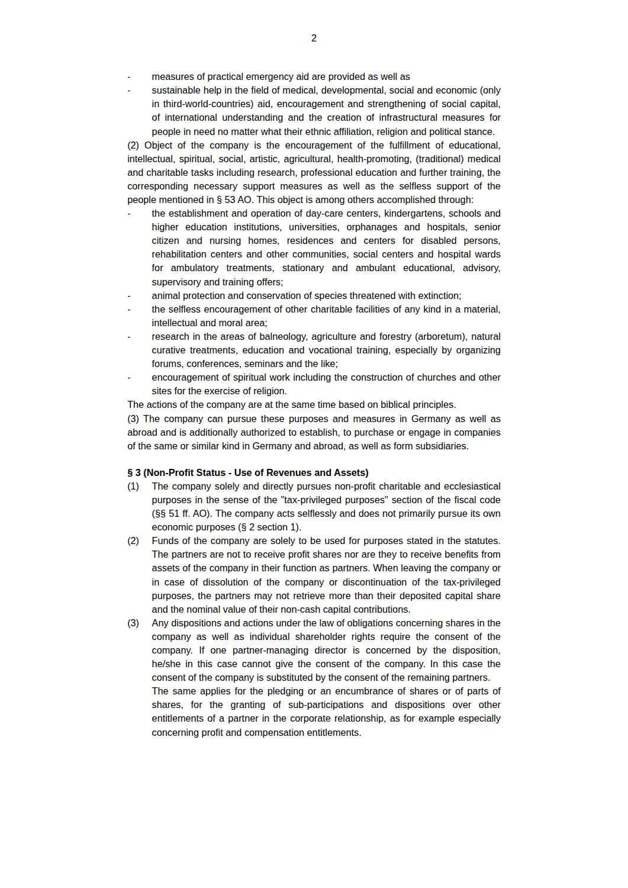2
measures of practical emergency aid are provided as well as
sustainable help in the field of medical, developmental, social and economic (only in third-world-countries) aid, encouragement and strengthening of social capital, of international understanding and the creation of infrastructural measures for people in need no matter what their ethnic affiliation, religion and political stance.
(2) Object of the company is the encouragement of the fulfillment of educational, intellectual, spiritual, social, artistic, agricultural, health-promoting, (traditional) medical and charitable tasks including research, professional education and further training, the corresponding necessary support measures as well as the selfless support of the people mentioned in § 53 AO. This object is among others accomplished through:
the establishment and operation of day-care centers, kindergartens, schools and higher education institutions, universities, orphanages and hospitals, senior citizen and nursing homes, residences and centers for disabled persons, rehabilitation centers and other communities, social centers and hospital wards for ambulatory treatments, stationary and ambulant educational, advisory, supervisory and training offers;
animal protection and conservation of species threatened with extinction;
the selfless encouragement of other charitable facilities of any kind in a material, intellectual and moral area;
research in the areas of balneology, agriculture and forestry (arboretum), natural curative treatments, education and vocational training, especially by organizing forums, conferences, seminars and the like;
encouragement of spiritual work including the construction of churches and other sites for the exercise of religion.
The actions of the company are at the same time based on biblical principles.
(3) The company can pursue these purposes and measures in Germany as well as abroad and is additionally authorized to establish, to purchase or engage in companies of the same or similar kind in Germany and abroad, as well as form subsidiaries.
§ 3 (Non-Profit Status - Use of Revenues and Assets)
The company solely and directly pursues non-profit charitable and ecclesiastical purposes in the sense of the "tax-privileged purposes" section of the fiscal code (§§ 51 ff. AO). The company acts selflessly and does not primarily pursue its own economic purposes (§ 2 section 1).
Funds of the company are solely to be used for purposes stated in the statutes. The partners are not to receive profit shares nor are they to receive benefits from assets of the company in their function as partners. When leaving the company or in case of dissolution of the company or discontinuation of the tax-privileged purposes, the partners may not retrieve more than their deposited capital share and the nominal value of their non-cash capital contributions.
Any dispositions and actions under the law of obligations concerning shares in the company as well as individual shareholder rights require the consent of the company. If one partner-managing director is concerned by the disposition, he/she in this case cannot give the consent of the company. In this case the consent of the company is substituted by the consent of the remaining partners.
The same applies for the pledging or an encumbrance of shares or of parts of shares, for the granting of sub-participations and dispositions over other entitlements of a partner in the corporate relationship, as for example especially concerning profit and compensation entitlements.